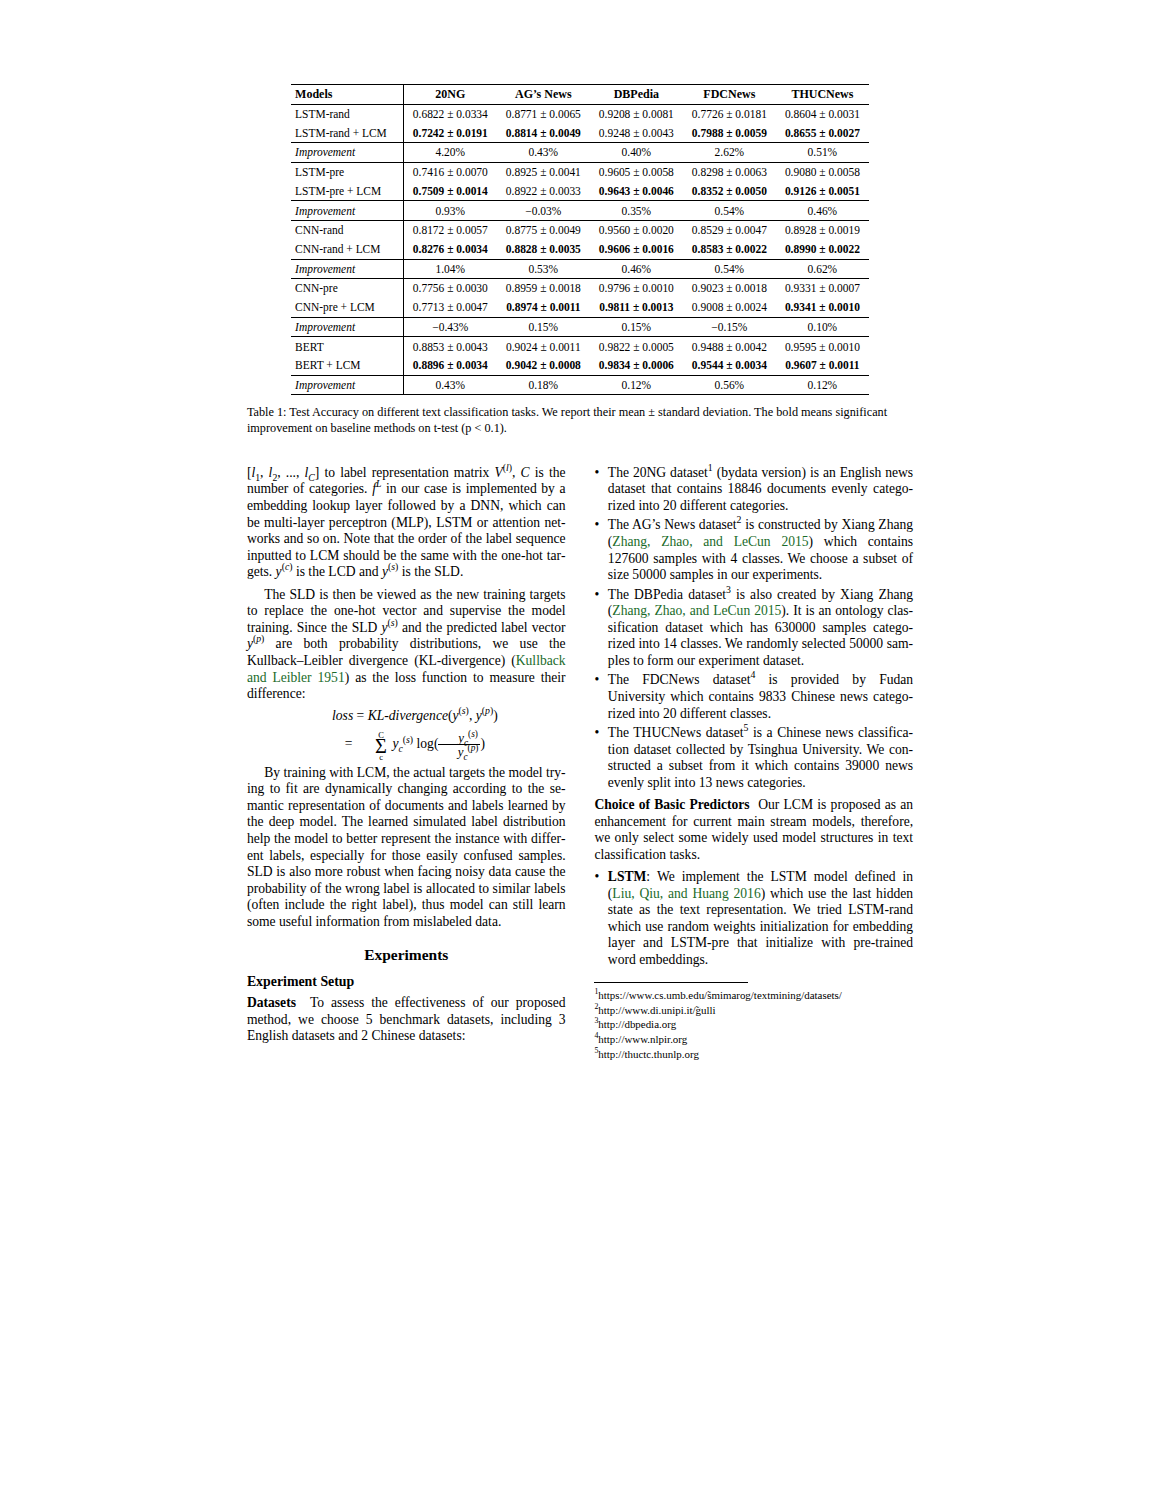| Models | 20NG | AG’s News | DBPedia | FDCNews | THUCNews |
| --- | --- | --- | --- | --- | --- |
| LSTM-rand | 0.6822 ± 0.0334 | 0.8771 ± 0.0065 | 0.9208 ± 0.0081 | 0.7726 ± 0.0181 | 0.8604 ± 0.0031 |
| LSTM-rand + LCM | 0.7242 ± 0.0191 | 0.8814 ± 0.0049 | 0.9248 ± 0.0043 | 0.7988 ± 0.0059 | 0.8655 ± 0.0027 |
| Improvement | 4.20% | 0.43% | 0.40% | 2.62% | 0.51% |
| LSTM-pre | 0.7416 ± 0.0070 | 0.8925 ± 0.0041 | 0.9605 ± 0.0058 | 0.8298 ± 0.0063 | 0.9080 ± 0.0058 |
| LSTM-pre + LCM | 0.7509 ± 0.0014 | 0.8922 ± 0.0033 | 0.9643 ± 0.0046 | 0.8352 ± 0.0050 | 0.9126 ± 0.0051 |
| Improvement | 0.93% | −0.03% | 0.35% | 0.54% | 0.46% |
| CNN-rand | 0.8172 ± 0.0057 | 0.8775 ± 0.0049 | 0.9560 ± 0.0020 | 0.8529 ± 0.0047 | 0.8928 ± 0.0019 |
| CNN-rand + LCM | 0.8276 ± 0.0034 | 0.8828 ± 0.0035 | 0.9606 ± 0.0016 | 0.8583 ± 0.0022 | 0.8990 ± 0.0022 |
| Improvement | 1.04% | 0.53% | 0.46% | 0.54% | 0.62% |
| CNN-pre | 0.7756 ± 0.0030 | 0.8959 ± 0.0018 | 0.9796 ± 0.0010 | 0.9023 ± 0.0018 | 0.9331 ± 0.0007 |
| CNN-pre + LCM | 0.7713 ± 0.0047 | 0.8974 ± 0.0011 | 0.9811 ± 0.0013 | 0.9008 ± 0.0024 | 0.9341 ± 0.0010 |
| Improvement | −0.43% | 0.15% | 0.15% | −0.15% | 0.10% |
| BERT | 0.8853 ± 0.0043 | 0.9024 ± 0.0011 | 0.9822 ± 0.0005 | 0.9488 ± 0.0042 | 0.9595 ± 0.0010 |
| BERT + LCM | 0.8896 ± 0.0034 | 0.9042 ± 0.0008 | 0.9834 ± 0.0006 | 0.9544 ± 0.0034 | 0.9607 ± 0.0011 |
| Improvement | 0.43% | 0.18% | 0.12% | 0.56% | 0.12% |
Table 1: Test Accuracy on different text classification tasks. We report their mean ± standard deviation. The bold means significant improvement on baseline methods on t-test (p < 0.1).
[l1, l2, ..., lC] to label representation matrix V(l), C is the number of categories. fL in our case is implemented by a embedding lookup layer followed by a DNN, which can be multi-layer perceptron (MLP), LSTM or attention networks and so on. Note that the order of the label sequence inputted to LCM should be the same with the one-hot targets. y(c) is the LCD and y(s) is the SLD.
The SLD is then be viewed as the new training targets to replace the one-hot vector and supervise the model training. Since the SLD y(s) and the predicted label vector y(p) are both probability distributions, we use the Kullback–Leibler divergence (KL-divergence) (Kullback and Leibler 1951) as the loss function to measure their difference:
loss = KL-divergence(y(s), y(p))
= ΣCc yc(s) log(yc(s) yc(p))
By training with LCM, the actual targets the model trying to fit are dynamically changing according to the semantic representation of documents and labels learned by the deep model. The learned simulated label distribution help the model to better represent the instance with different labels, especially for those easily confused samples. SLD is also more robust when facing noisy data cause the probability of the wrong label is allocated to similar labels (often include the right label), thus model can still learn some useful information from mislabeled data.
Experiments
Experiment Setup
Datasets To assess the effectiveness of our proposed method, we choose 5 benchmark datasets, including 3 English datasets and 2 Chinese datasets:
The 20NG dataset1 (bydata version) is an English news dataset that contains 18846 documents evenly categorized into 20 different categories.
The AG’s News dataset2 is constructed by Xiang Zhang (Zhang, Zhao, and LeCun 2015) which contains 127600 samples with 4 classes. We choose a subset of size 50000 samples in our experiments.
The DBPedia dataset3 is also created by Xiang Zhang (Zhang, Zhao, and LeCun 2015). It is an ontology classification dataset which has 630000 samples categorized into 14 classes. We randomly selected 50000 samples to form our experiment dataset.
The FDCNews dataset4 is provided by Fudan University which contains 9833 Chinese news categorized into 20 different classes.
The THUCNews dataset5 is a Chinese news classification dataset collected by Tsinghua University. We constructed a subset from it which contains 39000 news evenly split into 13 news categories.
Choice of Basic Predictors Our LCM is proposed as an enhancement for current main stream models, therefore, we only select some widely used model structures in text classification tasks.
LSTM: We implement the LSTM model defined in (Liu, Qiu, and Huang 2016) which use the last hidden state as the text representation. We tried LSTM-rand which use random weights initialization for embedding layer and LSTM-pre that initialize with pre-trained word embeddings.
1https://www.cs.umb.edu/̃smimarog/textmining/datasets/
2http://www.di.unipi.it/̃gulli
3http://dbpedia.org
4http://www.nlpir.org
5http://thuctc.thunlp.org